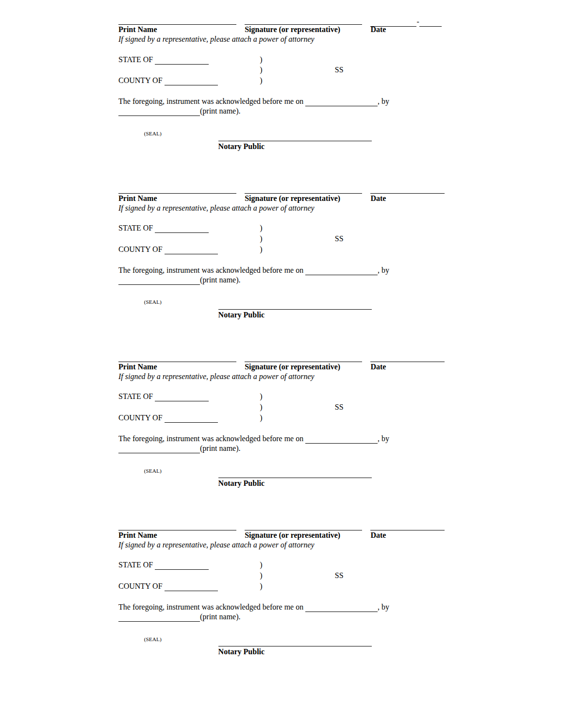| | | - |
| Print Name | Signature (or representative) | Date |
If signed by a representative, please attach a power of attorney
| STATE OF | ) | |
| | ) | SS |
| COUNTY OF | ) | |
The foregoing, instrument was acknowledged before me on , by (print name).
(SEAL) Notary Public
| Print Name | Signature (or representative) | Date |
If signed by a representative, please attach a power of attorney
| STATE OF | ) | |
| | ) | SS |
| COUNTY OF | ) | |
The foregoing, instrument was acknowledged before me on , by (print name).
(SEAL) Notary Public
| Print Name | Signature (or representative) | Date |
If signed by a representative, please attach a power of attorney
| STATE OF | ) | |
| | ) | SS |
| COUNTY OF | ) | |
The foregoing, instrument was acknowledged before me on , by (print name).
(SEAL) Notary Public
| Print Name | Signature (or representative) | Date |
If signed by a representative, please attach a power of attorney
| STATE OF | ) | |
| | ) | SS |
| COUNTY OF | ) | |
The foregoing, instrument was acknowledged before me on , by (print name).
(SEAL) Notary Public